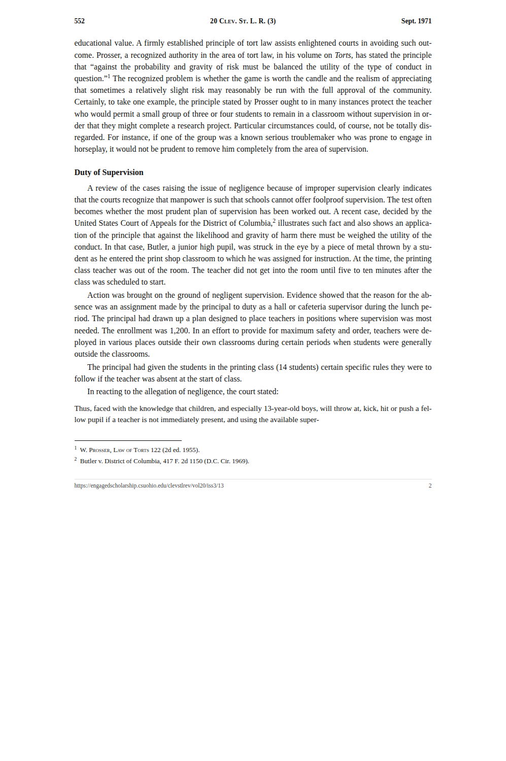552 20 Clev. St. L. R. (3) Sept. 1971
educational value. A firmly established principle of tort law assists enlightened courts in avoiding such outcome. Prosser, a recognized authority in the area of tort law, in his volume on Torts, has stated the principle that “against the probability and gravity of risk must be balanced the utility of the type of conduct in question.”1 The recognized problem is whether the game is worth the candle and the realism of appreciating that sometimes a relatively slight risk may reasonably be run with the full approval of the community. Certainly, to take one example, the principle stated by Prosser ought to in many instances protect the teacher who would permit a small group of three or four students to remain in a classroom without supervision in order that they might complete a research project. Particular circumstances could, of course, not be totally disregarded. For instance, if one of the group was a known serious troublemaker who was prone to engage in horseplay, it would not be prudent to remove him completely from the area of supervision.
Duty of Supervision
A review of the cases raising the issue of negligence because of improper supervision clearly indicates that the courts recognize that manpower is such that schools cannot offer foolproof supervision. The test often becomes whether the most prudent plan of supervision has been worked out. A recent case, decided by the United States Court of Appeals for the District of Columbia,2 illustrates such fact and also shows an application of the principle that against the likelihood and gravity of harm there must be weighed the utility of the conduct. In that case, Butler, a junior high pupil, was struck in the eye by a piece of metal thrown by a student as he entered the print shop classroom to which he was assigned for instruction. At the time, the printing class teacher was out of the room. The teacher did not get into the room until five to ten minutes after the class was scheduled to start.
Action was brought on the ground of negligent supervision. Evidence showed that the reason for the absence was an assignment made by the principal to duty as a hall or cafeteria supervisor during the lunch period. The principal had drawn up a plan designed to place teachers in positions where supervision was most needed. The enrollment was 1,200. In an effort to provide for maximum safety and order, teachers were deployed in various places outside their own classrooms during certain periods when students were generally outside the classrooms.
The principal had given the students in the printing class (14 students) certain specific rules they were to follow if the teacher was absent at the start of class.
In reacting to the allegation of negligence, the court stated:
Thus, faced with the knowledge that children, and especially 13-year-old boys, will throw at, kick, hit or push a fellow pupil if a teacher is not immediately present, and using the available super-
1 W. Prosser, Law of Torts 122 (2d ed. 1955).
2 Butler v. District of Columbia, 417 F. 2d 1150 (D.C. Cir. 1969).
https://engagedscholarship.csuohio.edu/clevstlrev/vol20/iss3/13 2